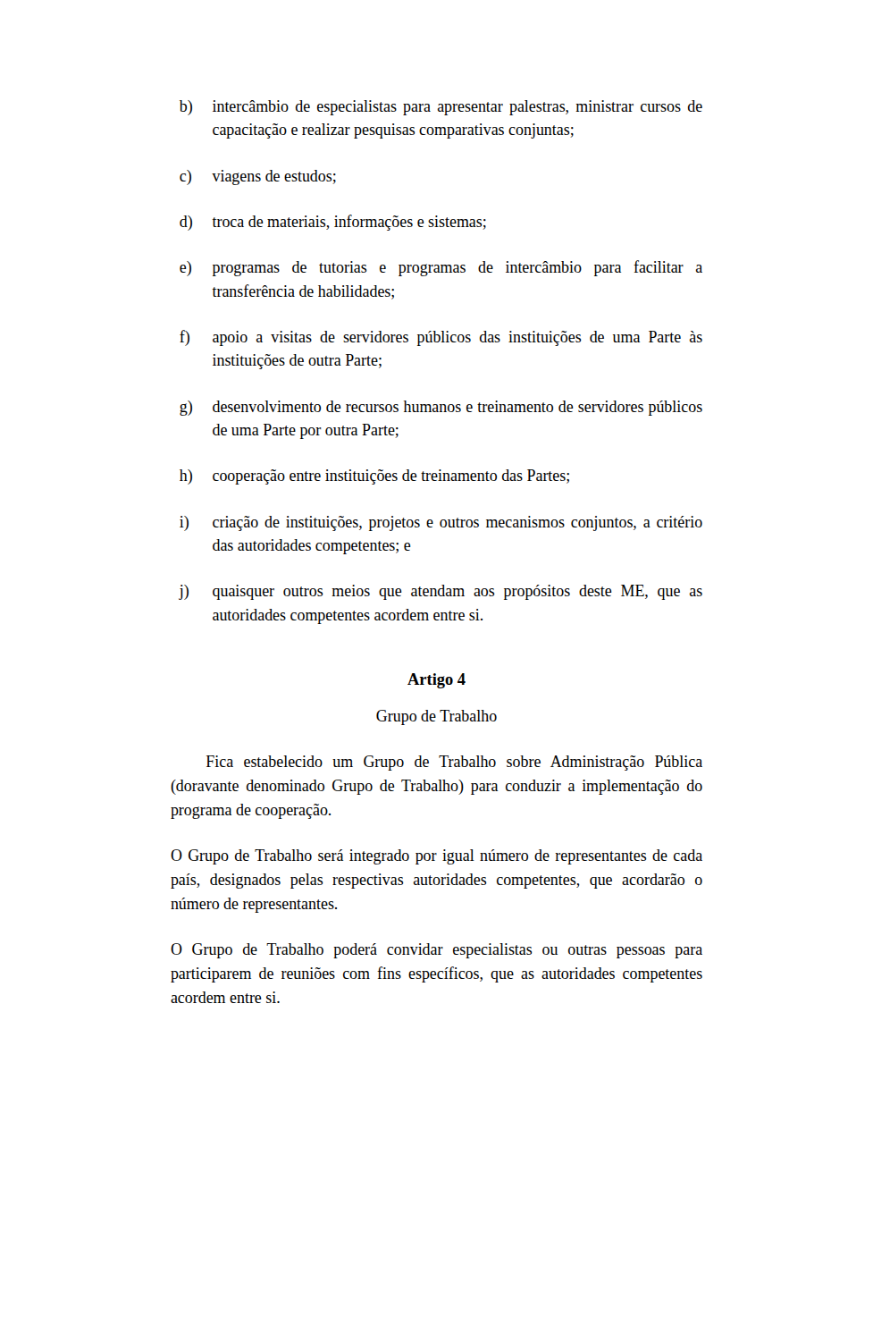b) intercâmbio de especialistas para apresentar palestras, ministrar cursos de capacitação e realizar pesquisas comparativas conjuntas;
c) viagens de estudos;
d) troca de materiais, informações e sistemas;
e) programas de tutorias e programas de intercâmbio para facilitar a transferência de habilidades;
f) apoio a visitas de servidores públicos das instituições de uma Parte às instituições de outra Parte;
g) desenvolvimento de recursos humanos e treinamento de servidores públicos de uma Parte por outra Parte;
h) cooperação entre instituições de treinamento das Partes;
i) criação de instituições, projetos e outros mecanismos conjuntos, a critério das autoridades competentes; e
j) quaisquer outros meios que atendam aos propósitos deste ME, que as autoridades competentes acordem entre si.
Artigo 4
Grupo de Trabalho
Fica estabelecido um Grupo de Trabalho sobre Administração Pública (doravante denominado Grupo de Trabalho) para conduzir a implementação do programa de cooperação.
O Grupo de Trabalho será integrado por igual número de representantes de cada país, designados pelas respectivas autoridades competentes, que acordarão o número de representantes.
O Grupo de Trabalho poderá convidar especialistas ou outras pessoas para participarem de reuniões com fins específicos, que as autoridades competentes acordem entre si.